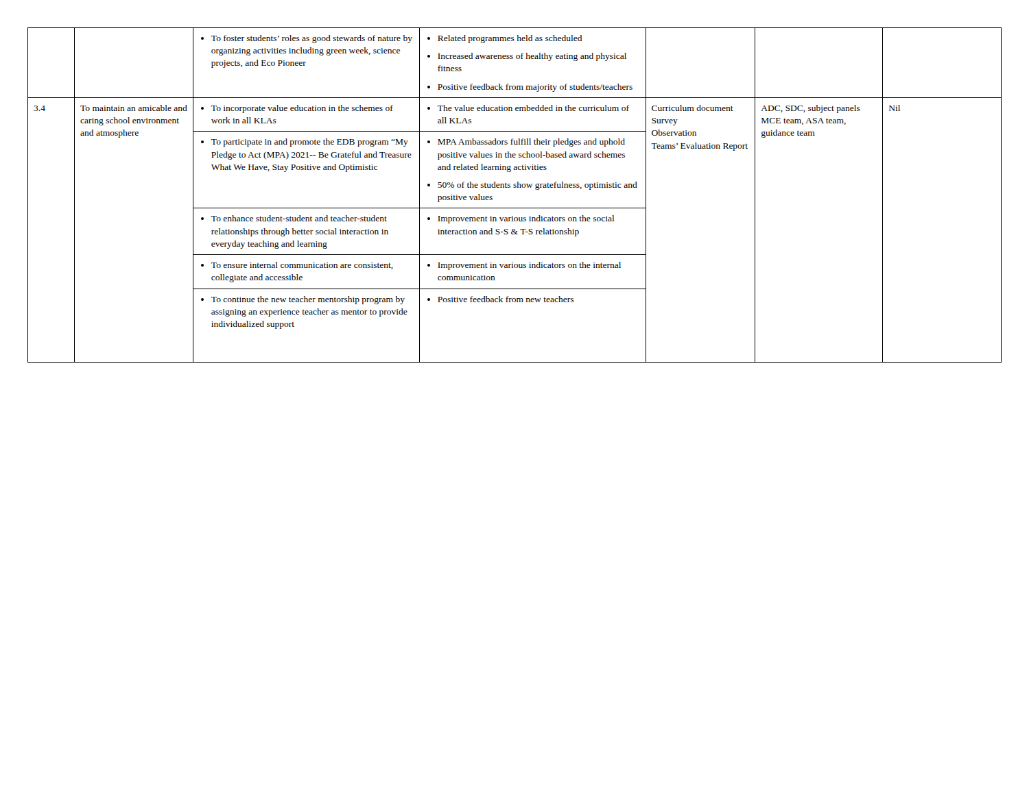| | | To foster students’ roles as good stewards of nature by organizing activities including green week, science projects, and Eco Pioneer | Related programmes held as scheduled Increased awareness of healthy eating and physical fitness Positive feedback from majority of students/teachers | | | |
| 3.4 | To maintain an amicable and caring school environment and atmosphere | To incorporate value education in the schemes of work in all KLAs | The value education embedded in the curriculum of all KLAs | Curriculum document Survey Observation Teams’ Evaluation Report | ADC, SDC, subject panels MCE team, ASA team, guidance team | Nil |
| To participate in and promote the EDB program “My Pledge to Act (MPA) 2021-- Be Grateful and Treasure What We Have, Stay Positive and Optimistic | MPA Ambassadors fulfill their pledges and uphold positive values in the school-based award schemes and related learning activities 50% of the students show gratefulness, optimistic and positive values |
| To enhance student-student and teacher-student relationships through better social interaction in everyday teaching and learning | Improvement in various indicators on the social interaction and S-S & T-S relationship |
| To ensure internal communication are consistent, collegiate and accessible | Improvement in various indicators on the internal communication |
| To continue the new teacher mentorship program by assigning an experience teacher as mentor to provide individualized support | Positive feedback from new teachers |